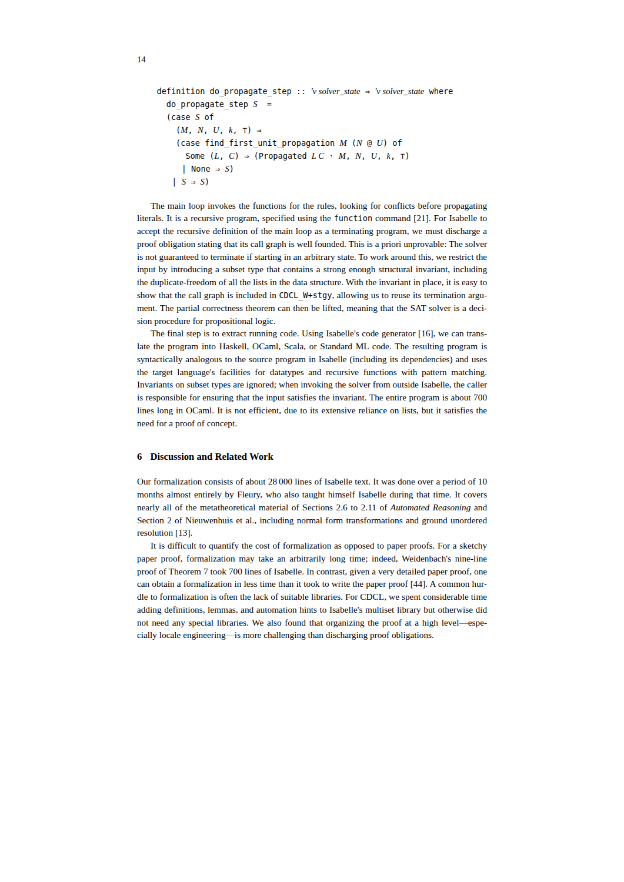14
definition do_propagate_step :: ′v solver_state ⇒ ′v solver_state where
do_propagate_step S =
(case S of
(M, N, U, k, ⊤) ⇒
(case find_first_unit_propagation M (N @ U) of
Some (L, C) ⇒ (Propagated L C · M, N, U, k, ⊤)
| None ⇒ S)
| S ⇒ S)
The main loop invokes the functions for the rules, looking for conflicts before propagating literals. It is a recursive program, specified using the function command [21]. For Isabelle to accept the recursive definition of the main loop as a terminating program, we must discharge a proof obligation stating that its call graph is well founded. This is a priori unprovable: The solver is not guaranteed to terminate if starting in an arbitrary state. To work around this, we restrict the input by introducing a subset type that contains a strong enough structural invariant, including the duplicate-freedom of all the lists in the data structure. With the invariant in place, it is easy to show that the call graph is included in CDCL_W+stgy, allowing us to reuse its termination argument. The partial correctness theorem can then be lifted, meaning that the SAT solver is a decision procedure for propositional logic.
The final step is to extract running code. Using Isabelle's code generator [16], we can translate the program into Haskell, OCaml, Scala, or Standard ML code. The resulting program is syntactically analogous to the source program in Isabelle (including its dependencies) and uses the target language's facilities for datatypes and recursive functions with pattern matching. Invariants on subset types are ignored; when invoking the solver from outside Isabelle, the caller is responsible for ensuring that the input satisfies the invariant. The entire program is about 700 lines long in OCaml. It is not efficient, due to its extensive reliance on lists, but it satisfies the need for a proof of concept.
6 Discussion and Related Work
Our formalization consists of about 28 000 lines of Isabelle text. It was done over a period of 10 months almost entirely by Fleury, who also taught himself Isabelle during that time. It covers nearly all of the metatheoretical material of Sections 2.6 to 2.11 of Automated Reasoning and Section 2 of Nieuwenhuis et al., including normal form transformations and ground unordered resolution [13].
It is difficult to quantify the cost of formalization as opposed to paper proofs. For a sketchy paper proof, formalization may take an arbitrarily long time; indeed, Weidenbach's nine-line proof of Theorem 7 took 700 lines of Isabelle. In contrast, given a very detailed paper proof, one can obtain a formalization in less time than it took to write the paper proof [44]. A common hurdle to formalization is often the lack of suitable libraries. For CDCL, we spent considerable time adding definitions, lemmas, and automation hints to Isabelle's multiset library but otherwise did not need any special libraries. We also found that organizing the proof at a high level—especially locale engineering—is more challenging than discharging proof obligations.